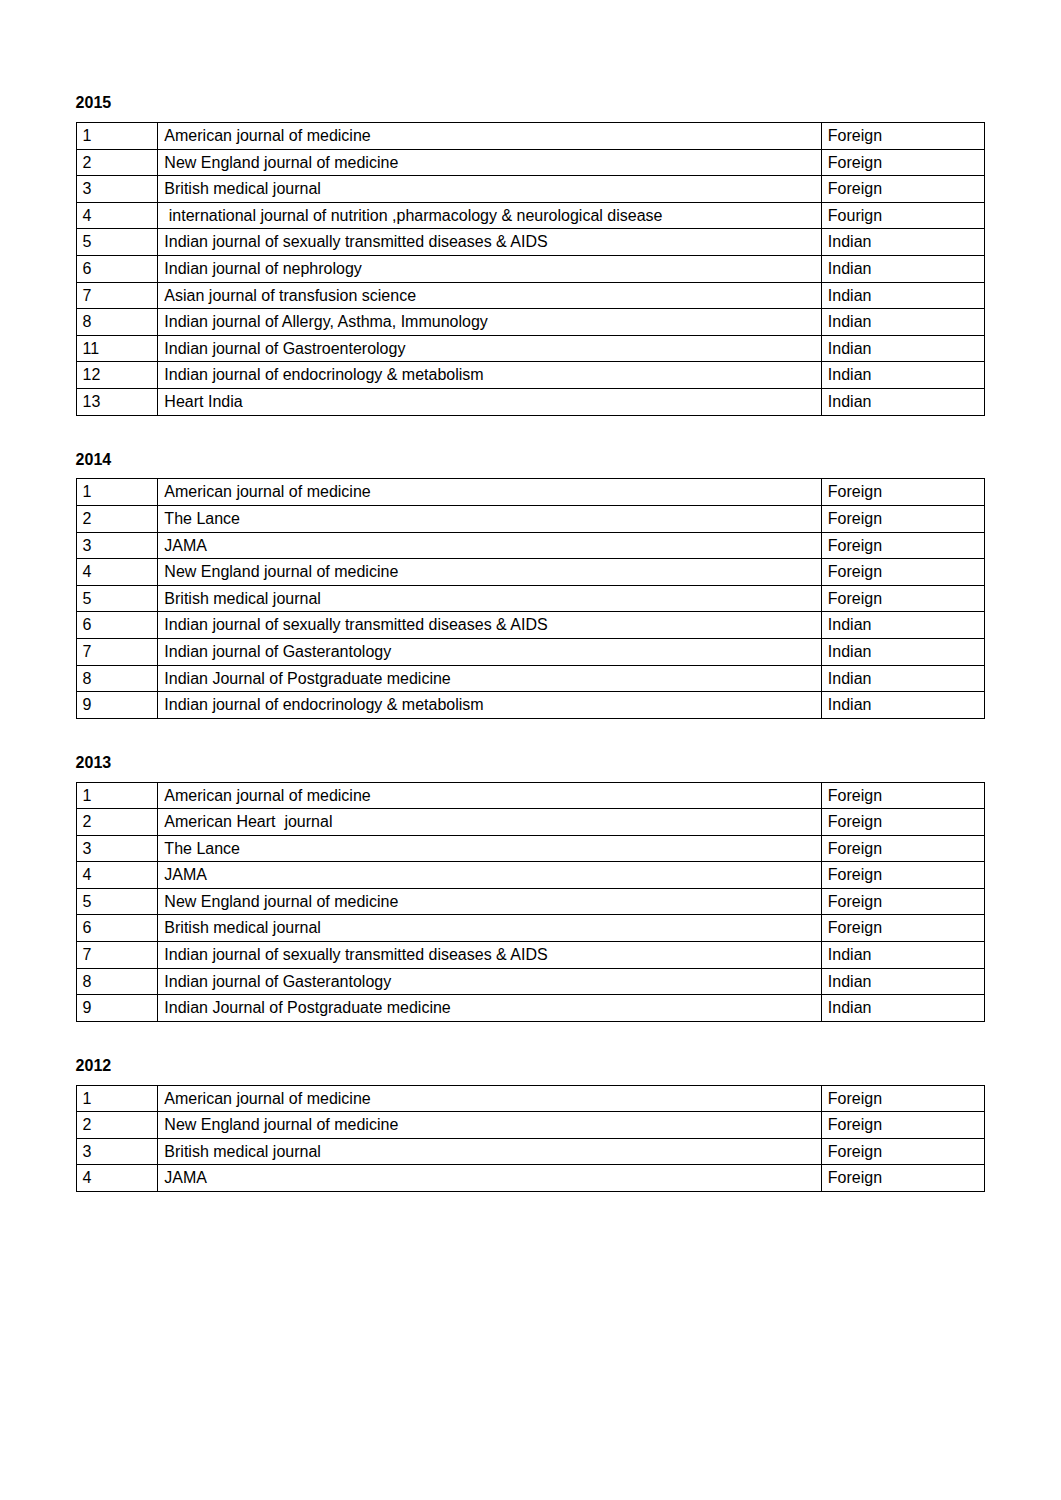2015
| 1 | American journal of medicine | Foreign |
| 2 | New England journal of medicine | Foreign |
| 3 | British medical journal | Foreign |
| 4 | international journal of nutrition ,pharmacology & neurological disease | Fourign |
| 5 | Indian journal of sexually transmitted diseases & AIDS | Indian |
| 6 | Indian journal of nephrology | Indian |
| 7 | Asian journal of transfusion science | Indian |
| 8 | Indian journal of Allergy, Asthma, Immunology | Indian |
| 11 | Indian journal of Gastroenterology | Indian |
| 12 | Indian journal of endocrinology & metabolism | Indian |
| 13 | Heart India | Indian |
2014
| 1 | American journal of medicine | Foreign |
| 2 | The Lance | Foreign |
| 3 | JAMA | Foreign |
| 4 | New England journal of medicine | Foreign |
| 5 | British medical journal | Foreign |
| 6 | Indian journal of sexually transmitted diseases & AIDS | Indian |
| 7 | Indian journal of Gasterantology | Indian |
| 8 | Indian Journal of Postgraduate medicine | Indian |
| 9 | Indian journal of endocrinology & metabolism | Indian |
2013
| 1 | American journal of medicine | Foreign |
| 2 | American Heart journal | Foreign |
| 3 | The Lance | Foreign |
| 4 | JAMA | Foreign |
| 5 | New England journal of medicine | Foreign |
| 6 | British medical journal | Foreign |
| 7 | Indian journal of sexually transmitted diseases & AIDS | Indian |
| 8 | Indian journal of Gasterantology | Indian |
| 9 | Indian Journal of Postgraduate medicine | Indian |
2012
| 1 | American journal of medicine | Foreign |
| 2 | New England journal of medicine | Foreign |
| 3 | British medical journal | Foreign |
| 4 | JAMA | Foreign |